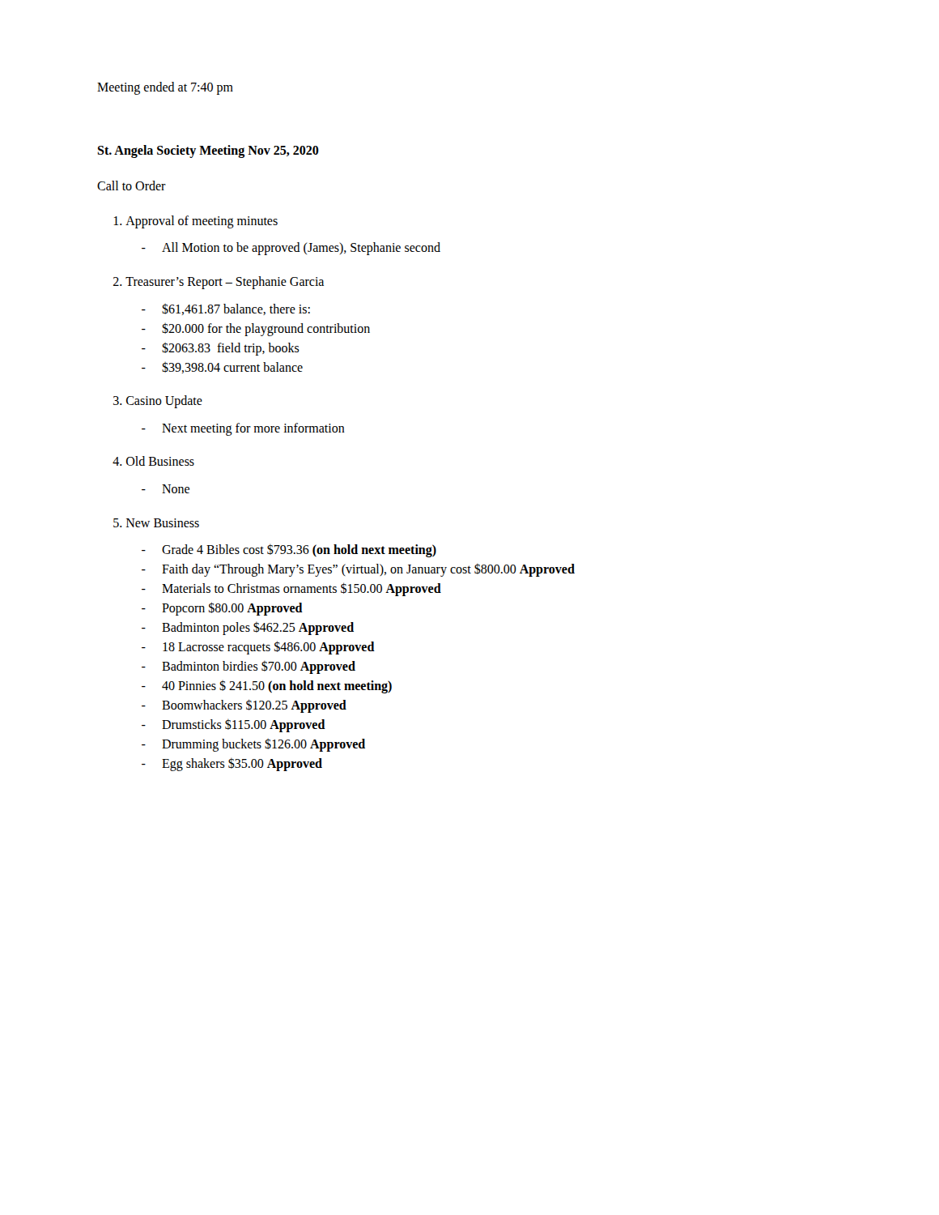Meeting ended at 7:40 pm
St. Angela Society Meeting Nov 25, 2020
Call to Order
Approval of meeting minutes
All Motion to be approved (James), Stephanie second
Treasurer’s Report – Stephanie Garcia
$61,461.87 balance, there is:
$20.000 for the playground contribution
$2063.83 field trip, books
$39,398.04 current balance
Casino Update
Next meeting for more information
Old Business
None
New Business
Grade 4 Bibles cost $793.36 (on hold next meeting)
Faith day “Through Mary’s Eyes” (virtual), on January cost $800.00 Approved
Materials to Christmas ornaments $150.00 Approved
Popcorn $80.00 Approved
Badminton poles $462.25 Approved
18 Lacrosse racquets $486.00 Approved
Badminton birdies $70.00 Approved
40 Pinnies $ 241.50 (on hold next meeting)
Boomwhackers $120.25 Approved
Drumsticks $115.00 Approved
Drumming buckets $126.00 Approved
Egg shakers $35.00 Approved